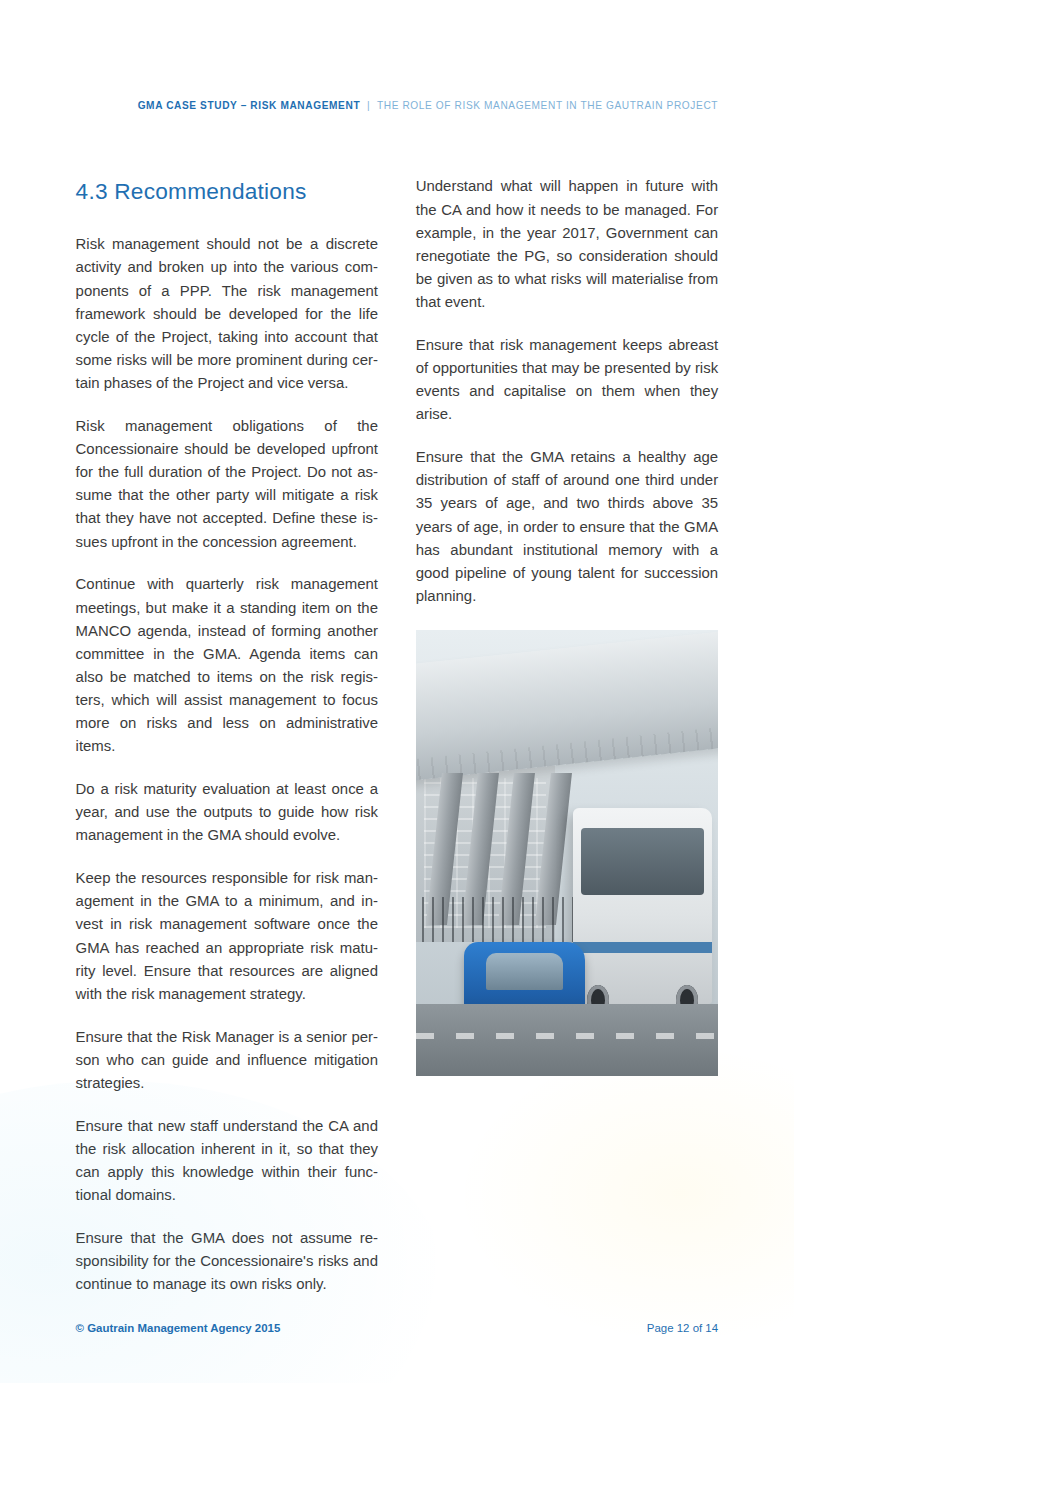GMA CASE STUDY – RISK MANAGEMENT | THE ROLE OF RISK MANAGEMENT IN THE GAUTRAIN PROJECT
4.3 Recommendations
Risk management should not be a discrete activity and broken up into the various components of a PPP. The risk management framework should be developed for the life cycle of the Project, taking into account that some risks will be more prominent during certain phases of the Project and vice versa.
Risk management obligations of the Concessionaire should be developed upfront for the full duration of the Project. Do not assume that the other party will mitigate a risk that they have not accepted. Define these issues upfront in the concession agreement.
Continue with quarterly risk management meetings, but make it a standing item on the MANCO agenda, instead of forming another committee in the GMA. Agenda items can also be matched to items on the risk registers, which will assist management to focus more on risks and less on administrative items.
Do a risk maturity evaluation at least once a year, and use the outputs to guide how risk management in the GMA should evolve.
Keep the resources responsible for risk management in the GMA to a minimum, and invest in risk management software once the GMA has reached an appropriate risk maturity level. Ensure that resources are aligned with the risk management strategy.
Ensure that the Risk Manager is a senior person who can guide and influence mitigation strategies.
Ensure that new staff understand the CA and the risk allocation inherent in it, so that they can apply this knowledge within their functional domains.
Ensure that the GMA does not assume responsibility for the Concessionaire's risks and continue to manage its own risks only.
Understand what will happen in future with the CA and how it needs to be managed. For example, in the year 2017, Government can renegotiate the PG, so consideration should be given as to what risks will materialise from that event.
Ensure that risk management keeps abreast of opportunities that may be presented by risk events and capitalise on them when they arise.
Ensure that the GMA retains a healthy age distribution of staff of around one third under 35 years of age, and two thirds above 35 years of age, in order to ensure that the GMA has abundant institutional memory with a good pipeline of young talent for succession planning.
© Gautrain Management Agency 2015
Page 12 of 14